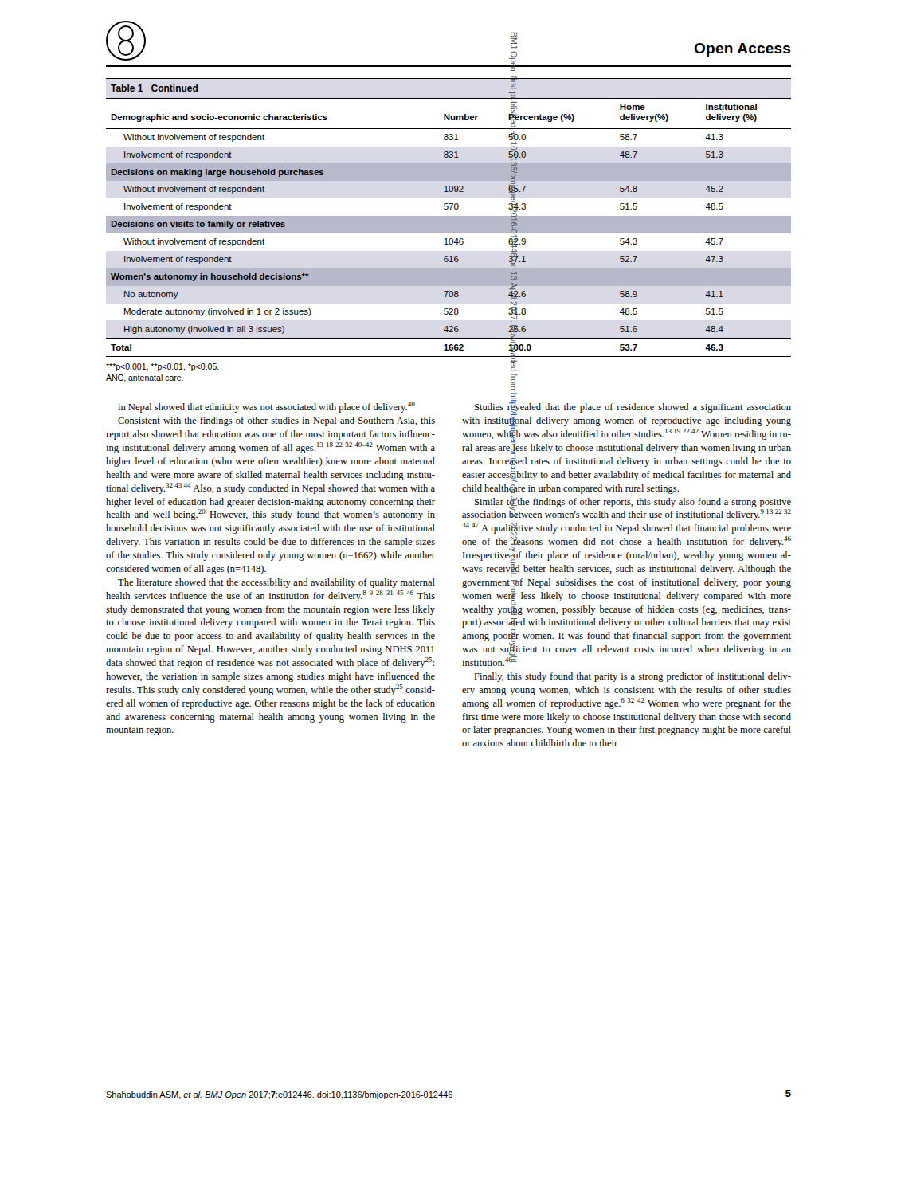Open Access
Table 1 Continued
| Demographic and socio-economic characteristics | Number | Percentage (%) | Home delivery(%) | Institutional delivery (%) |
| --- | --- | --- | --- | --- |
| Without involvement of respondent | 831 | 50.0 | 58.7 | 41.3 |
| Involvement of respondent | 831 | 50.0 | 48.7 | 51.3 |
| Decisions on making large household purchases |
| Without involvement of respondent | 1092 | 65.7 | 54.8 | 45.2 |
| Involvement of respondent | 570 | 34.3 | 51.5 | 48.5 |
| Decisions on visits to family or relatives |
| Without involvement of respondent | 1046 | 62.9 | 54.3 | 45.7 |
| Involvement of respondent | 616 | 37.1 | 52.7 | 47.3 |
| Women's autonomy in household decisions** |
| No autonomy | 708 | 42.6 | 58.9 | 41.1 |
| Moderate autonomy (involved in 1 or 2 issues) | 528 | 31.8 | 48.5 | 51.5 |
| High autonomy (involved in all 3 issues) | 426 | 25.6 | 51.6 | 48.4 |
| Total | 1662 | 100.0 | 53.7 | 46.3 |
***p<0.001, **p<0.01, *p<0.05.
ANC, antenatal care.
in Nepal showed that ethnicity was not associated with place of delivery.40
Consistent with the findings of other studies in Nepal and Southern Asia, this report also showed that education was one of the most important factors influencing institutional delivery among women of all ages.13 18 22 32 40–42 Women with a higher level of education (who were often wealthier) knew more about maternal health and were more aware of skilled maternal health services including institutional delivery.32 43 44 Also, a study conducted in Nepal showed that women with a higher level of education had greater decision-making autonomy concerning their health and well-being.20 However, this study found that women’s autonomy in household decisions was not significantly associated with the use of institutional delivery. This variation in results could be due to differences in the sample sizes of the studies. This study considered only young women (n=1662) while another considered women of all ages (n=4148).
The literature showed that the accessibility and availability of quality maternal health services influence the use of an institution for delivery.8 9 28 31 45 46 This study demonstrated that young women from the mountain region were less likely to choose institutional delivery compared with women in the Terai region. This could be due to poor access to and availability of quality health services in the mountain region of Nepal. However, another study conducted using NDHS 2011 data showed that region of residence was not associated with place of delivery25: however, the variation in sample sizes among studies might have influenced the results. This study only considered young women, while the other study25 considered all women of reproductive age. Other reasons might be the lack of education and awareness concerning maternal health among young women living in the mountain region.
Studies revealed that the place of residence showed a significant association with institutional delivery among women of reproductive age including young women, which was also identified in other studies.13 19 22 42 Women residing in rural areas are less likely to choose institutional delivery than women living in urban areas. Increased rates of institutional delivery in urban settings could be due to easier accessibility to and better availability of medical facilities for maternal and child healthcare in urban compared with rural settings.
Similar to the findings of other reports, this study also found a strong positive association between women's wealth and their use of institutional delivery.9 13 22 32 34 47 A qualitative study conducted in Nepal showed that financial problems were one of the reasons women did not chose a health institution for delivery.46 Irrespective of their place of residence (rural/urban), wealthy young women always received better health services, such as institutional delivery. Although the government of Nepal subsidises the cost of institutional delivery, poor young women were less likely to choose institutional delivery compared with more wealthy young women, possibly because of hidden costs (eg, medicines, transport) associated with institutional delivery or other cultural barriers that may exist among poorer women. It was found that financial support from the government was not sufficient to cover all relevant costs incurred when delivering in an institution.46
Finally, this study found that parity is a strong predictor of institutional delivery among young women, which is consistent with the results of other studies among all women of reproductive age.6 32 42 Women who were pregnant for the first time were more likely to choose institutional delivery than those with second or later pregnancies. Young women in their first pregnancy might be more careful or anxious about childbirth due to their
Shahabuddin ASM, et al. BMJ Open 2017;7:e012446. doi:10.1136/bmjopen-2016-012446
5
BMJ Open: first published as 10.1136/bmjopen-2016-012446 on 13 April 2017. Downloaded from http://bmjopen.bmj.com/ on July 3, 2022 by guest. Protected by copyright.